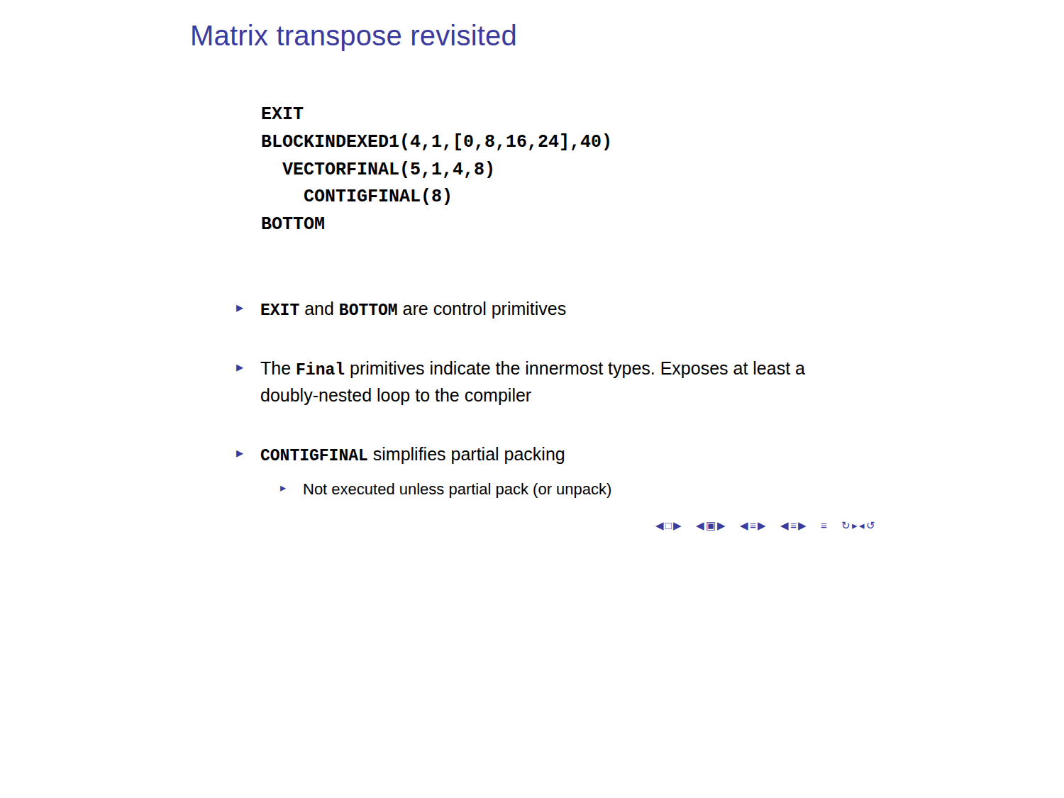Matrix transpose revisited
EXIT BLOCKINDEXED1(4,1,[0,8,16,24],40) VECTORFINAL(5,1,4,8) CONTIGFINAL(8) BOTTOM
EXIT and BOTTOM are control primitives
The Final primitives indicate the innermost types. Exposes at least a doubly-nested loop to the compiler
CONTIGFINAL simplifies partial packing
Not executed unless partial pack (or unpack)
◀□▶ ◀▣▶ ◀≡▶ ◀≡▶ ≡ ↻▸◂↺